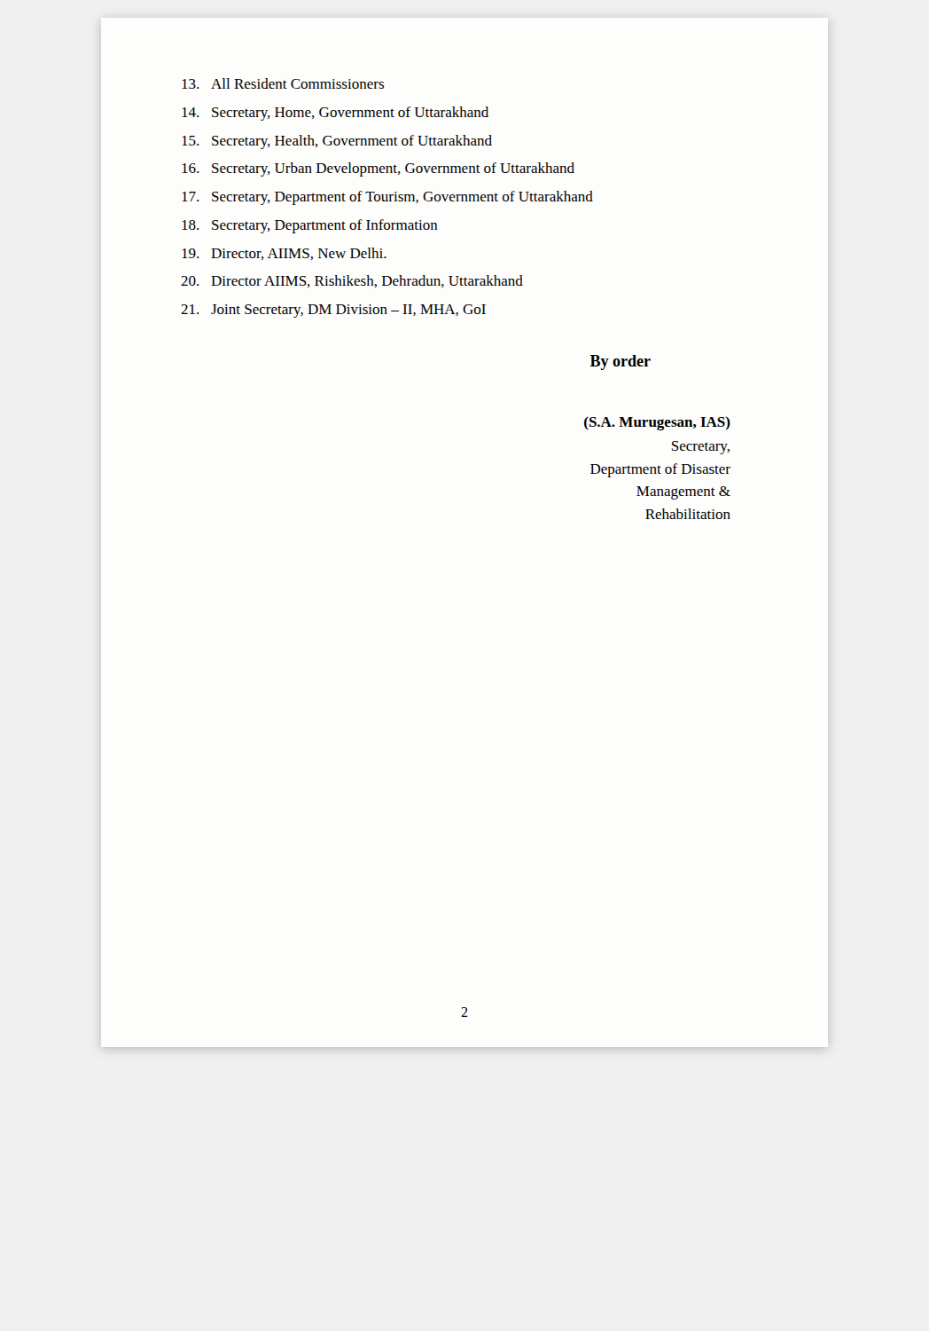13. All Resident Commissioners
14. Secretary, Home, Government of Uttarakhand
15. Secretary, Health, Government of Uttarakhand
16. Secretary, Urban Development, Government of Uttarakhand
17. Secretary, Department of Tourism, Government of Uttarakhand
18. Secretary, Department of Information
19. Director, AIIMS, New Delhi.
20. Director AIIMS, Rishikesh, Dehradun, Uttarakhand
21. Joint Secretary, DM Division – II, MHA, GoI
By order
(S.A. Murugesan, IAS)
Secretary,
Department of Disaster
Management &
Rehabilitation
2